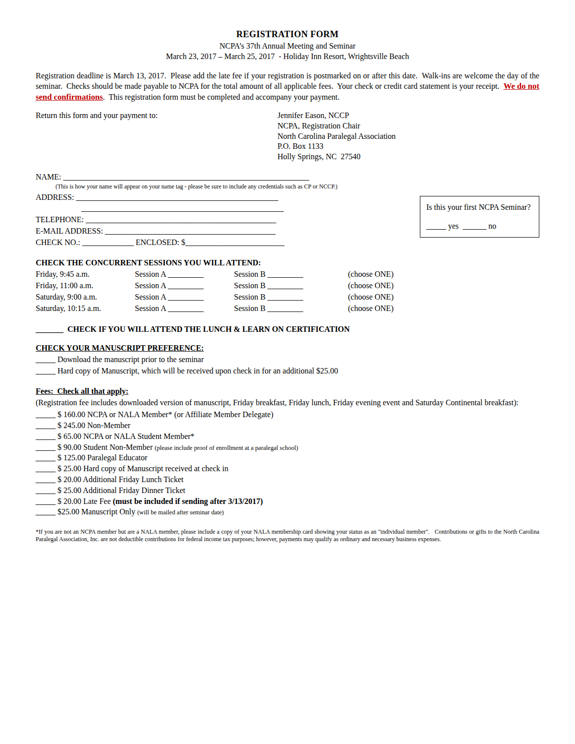REGISTRATION FORM
NCPA’s 37th Annual Meeting and Seminar
March 23, 2017 – March 25, 2017 - Holiday Inn Resort, Wrightsville Beach
Registration deadline is March 13, 2017. Please add the late fee if your registration is postmarked on or after this date. Walk-ins are welcome the day of the seminar. Checks should be made payable to NCPA for the total amount of all applicable fees. Your check or credit card statement is your receipt. We do not send confirmations. This registration form must be completed and accompany your payment.
Return this form and your payment to:
Jennifer Eason, NCCP
NCPA, Registration Chair
North Carolina Paralegal Association
P.O. Box 1133
Holly Springs, NC 27540
NAME: ______________________________________________________________
(This is how your name will appear on your name tag - please be sure to include any credentials such as CP or NCCP.)
ADDRESS: ___________________________________________________
___________________________________________________
TELEPHONE: ________________________________________________
E-MAIL ADDRESS: ___________________________________________
CHECK NO.: _____________ ENCLOSED: $_________________________
Is this your first NCPA Seminar?
_____ yes ______ no
CHECK THE CONCURRENT SESSIONS YOU WILL ATTEND:
| Friday, 9:45 a.m. | Session A _________ | Session B _________ | (choose ONE) |
| Friday, 11:00 a.m. | Session A _________ | Session B _________ | (choose ONE) |
| Saturday, 9:00 a.m. | Session A _________ | Session B _________ | (choose ONE) |
| Saturday, 10:15 a.m. | Session A _________ | Session B _________ | (choose ONE) |
_______ CHECK IF YOU WILL ATTEND THE LUNCH & LEARN ON CERTIFICATION
CHECK YOUR MANUSCRIPT PREFERENCE:
_____ Download the manuscript prior to the seminar
_____ Hard copy of Manuscript, which will be received upon check in for an additional $25.00
Fees: Check all that apply:
(Registration fee includes downloaded version of manuscript, Friday breakfast, Friday lunch, Friday evening event and Saturday Continental breakfast):
_____ $ 160.00 NCPA or NALA Member* (or Affiliate Member Delegate)
_____ $ 245.00 Non-Member
_____ $ 65.00 NCPA or NALA Student Member*
_____ $ 90.00 Student Non-Member (please include proof of enrollment at a paralegal school)
_____ $ 125.00 Paralegal Educator
_____ $ 25.00 Hard copy of Manuscript received at check in
_____ $ 20.00 Additional Friday Lunch Ticket
_____ $ 25.00 Additional Friday Dinner Ticket
_____ $ 20.00 Late Fee (must be included if sending after 3/13/2017)
_____ $25.00 Manuscript Only (will be mailed after seminar date)
*If you are not an NCPA member but are a NALA member, please include a copy of your NALA membership card showing your status as an "individual member". Contributions or gifts to the North Carolina Paralegal Association, Inc. are not deductible contributions for federal income tax purposes; however, payments may qualify as ordinary and necessary business expenses.